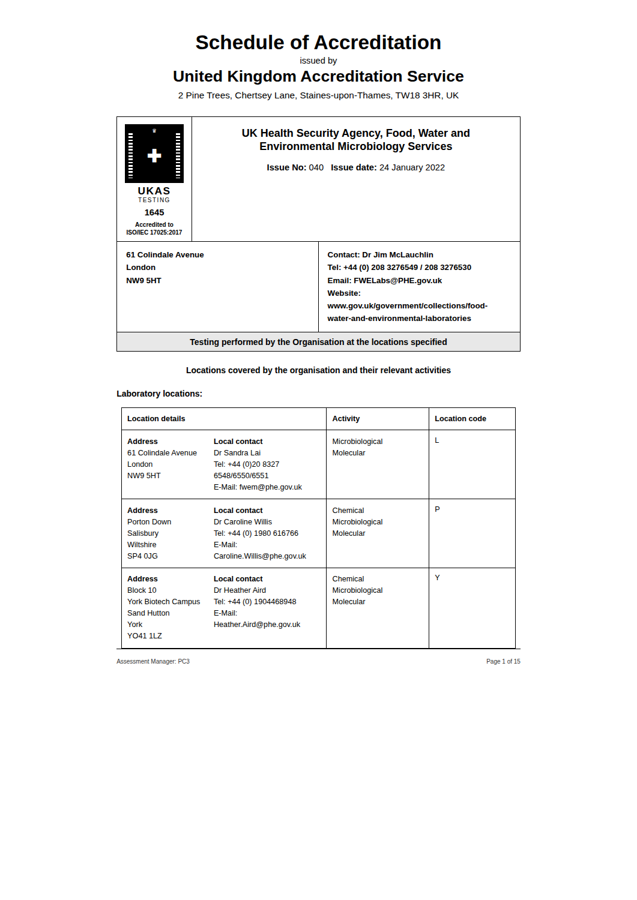Schedule of Accreditation
issued by
United Kingdom Accreditation Service
2 Pine Trees, Chertsey Lane, Staines-upon-Thames, TW18 3HR, UK
♛
✚
UKAS
TESTING
1645
Accredited to
ISO/IEC 17025:2017
UK Health Security Agency, Food, Water and
Environmental Microbiology Services
Issue No: 040 Issue date: 24 January 2022
61 Colindale Avenue
London
NW9 5HT
Contact: Dr Jim McLauchlin
Tel: +44 (0) 208 3276549 / 208 3276530
Email: FWELabs@PHE.gov.uk
Website: www.gov.uk/government/collections/food-water-and-environmental-laboratories
Testing performed by the Organisation at the locations specified
Locations covered by the organisation and their relevant activities
Laboratory locations:
| Location details | Activity | Location code |
| --- | --- | --- |
| Address 61 Colindale Avenue London NW9 5HT Local contact Dr Sandra Lai Tel: +44 (0)20 8327 6548/6550/6551 E-Mail: fwem@phe.gov.uk | Microbiological Molecular | L |
| Address Porton Down Salisbury Wiltshire SP4 0JG Local contact Dr Caroline Willis Tel: +44 (0) 1980 616766 E-Mail: Caroline.Willis@phe.gov.uk | Chemical Microbiological Molecular | P |
| Address Block 10 York Biotech Campus Sand Hutton York YO41 1LZ Local contact Dr Heather Aird Tel: +44 (0) 1904468948 E-Mail: Heather.Aird@phe.gov.uk | Chemical Microbiological Molecular | Y |
Assessment Manager: PC3
Page 1 of 15